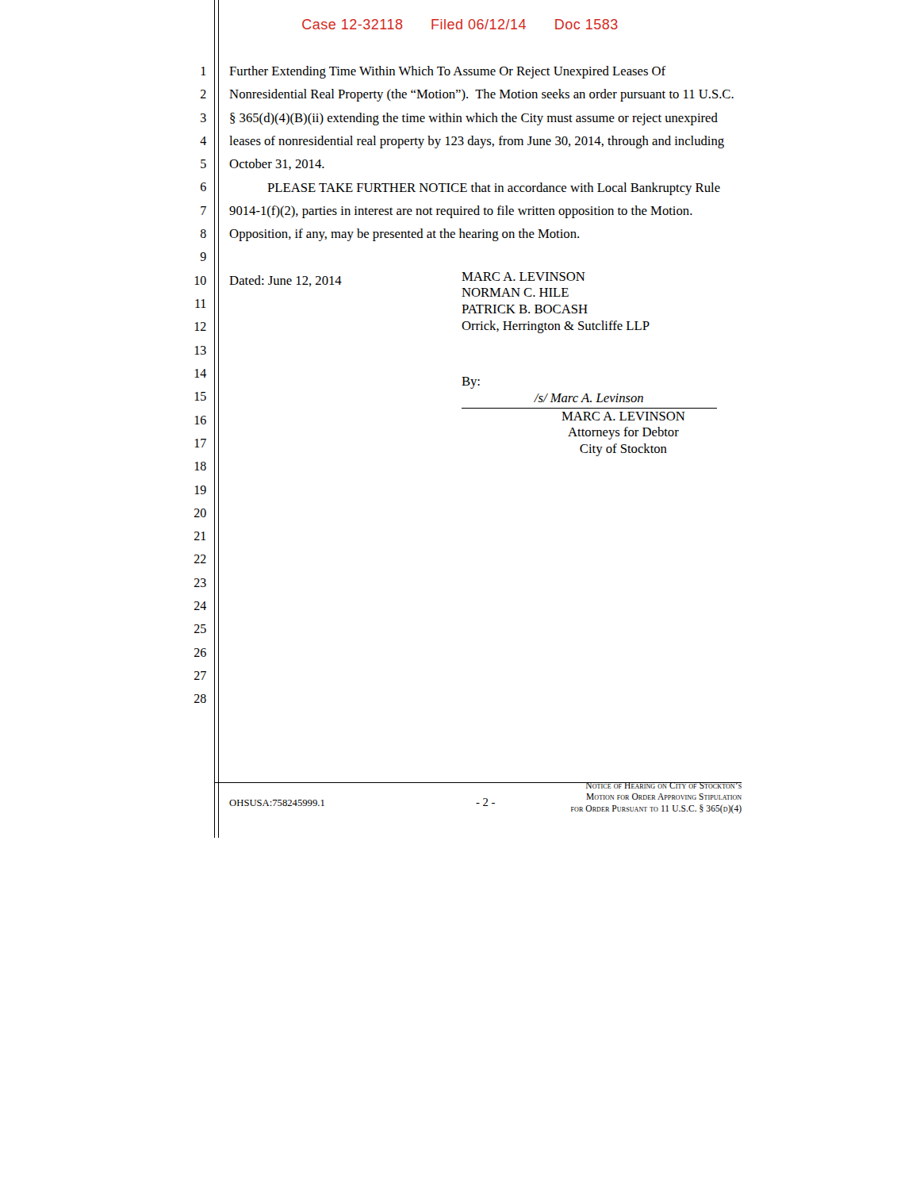Case 12-32118 Filed 06/12/14 Doc 1583
1
2
3
4
5
6
7
8
9
10
11
12
13
14
15
16
17
18
19
20
21
22
23
24
25
26
27
28
Further Extending Time Within Which To Assume Or Reject Unexpired Leases Of
Nonresidential Real Property (the “Motion”). The Motion seeks an order pursuant to 11 U.S.C.
§ 365(d)(4)(B)(ii) extending the time within which the City must assume or reject unexpired
leases of nonresidential real property by 123 days, from June 30, 2014, through and including
October 31, 2014.
PLEASE TAKE FURTHER NOTICE that in accordance with Local Bankruptcy Rule
9014-1(f)(2), parties in interest are not required to file written opposition to the Motion.
Opposition, if any, may be presented at the hearing on the Motion.
Dated: June 12, 2014 MARC A. LEVINSON
NORMAN C. HILE
PATRICK B. BOCASH
Orrick, Herrington & Sutcliffe LLP
By:/s/ Marc A. Levinson
MARC A. LEVINSON
Attorneys for Debtor
City of Stockton
OHSUSA:758245999.1
- 2 -
Notice of Hearing on City of Stockton’s
Motion for Order Approving Stipulation
for Order Pursuant to 11 U.S.C. § 365(d)(4)